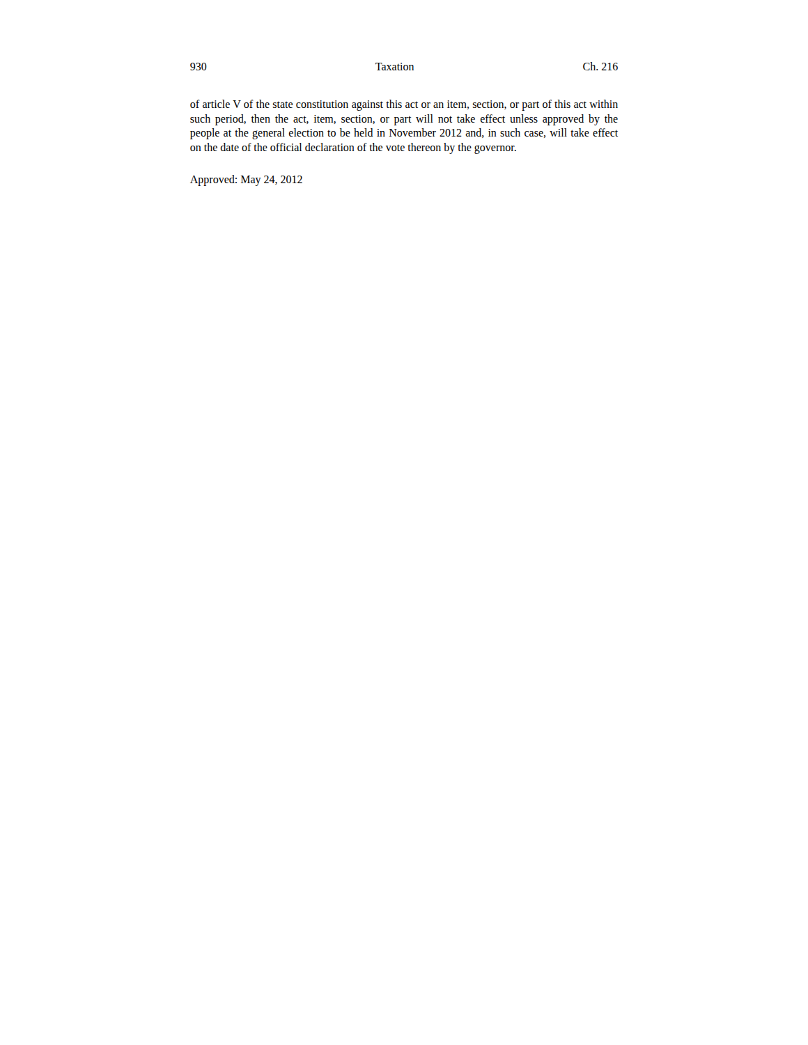930 Taxation Ch. 216
of article V of the state constitution against this act or an item, section, or part of this act within such period, then the act, item, section, or part will not take effect unless approved by the people at the general election to be held in November 2012 and, in such case, will take effect on the date of the official declaration of the vote thereon by the governor.
Approved: May 24, 2012